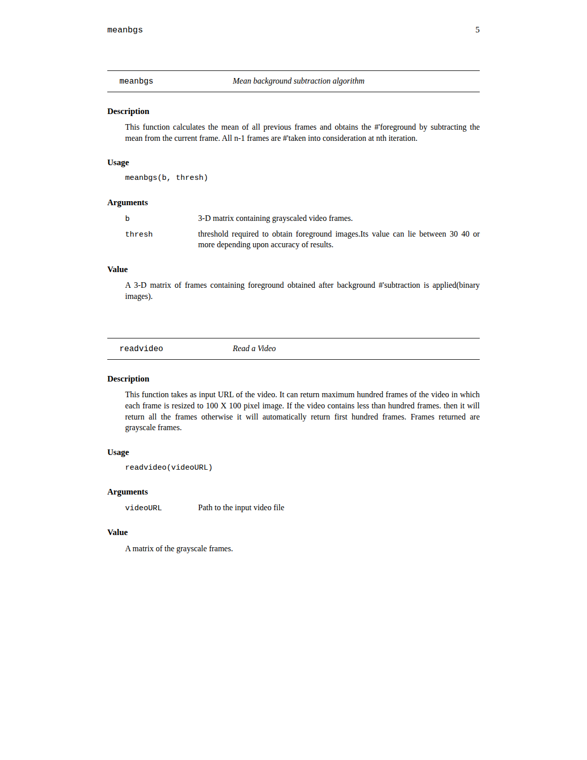meanbgs 5
meanbgs Mean background subtraction algorithm
Description
This function calculates the mean of all previous frames and obtains the #'foreground by subtracting the mean from the current frame. All n-1 frames are #'taken into consideration at nth iteration.
Usage
meanbgs(b, thresh)
Arguments
b
3-D matrix containing grayscaled video frames.
thresh
threshold required to obtain foreground images.Its value can lie between 30 40 or more depending upon accuracy of results.
Value
A 3-D matrix of frames containing foreground obtained after background #'subtraction is applied(binary images).
readvideo Read a Video
Description
This function takes as input URL of the video. It can return maximum hundred frames of the video in which each frame is resized to 100 X 100 pixel image. If the video contains less than hundred frames. then it will return all the frames otherwise it will automatically return first hundred frames. Frames returned are grayscale frames.
Usage
readvideo(videoURL)
Arguments
videoURL
Path to the input video file
Value
A matrix of the grayscale frames.